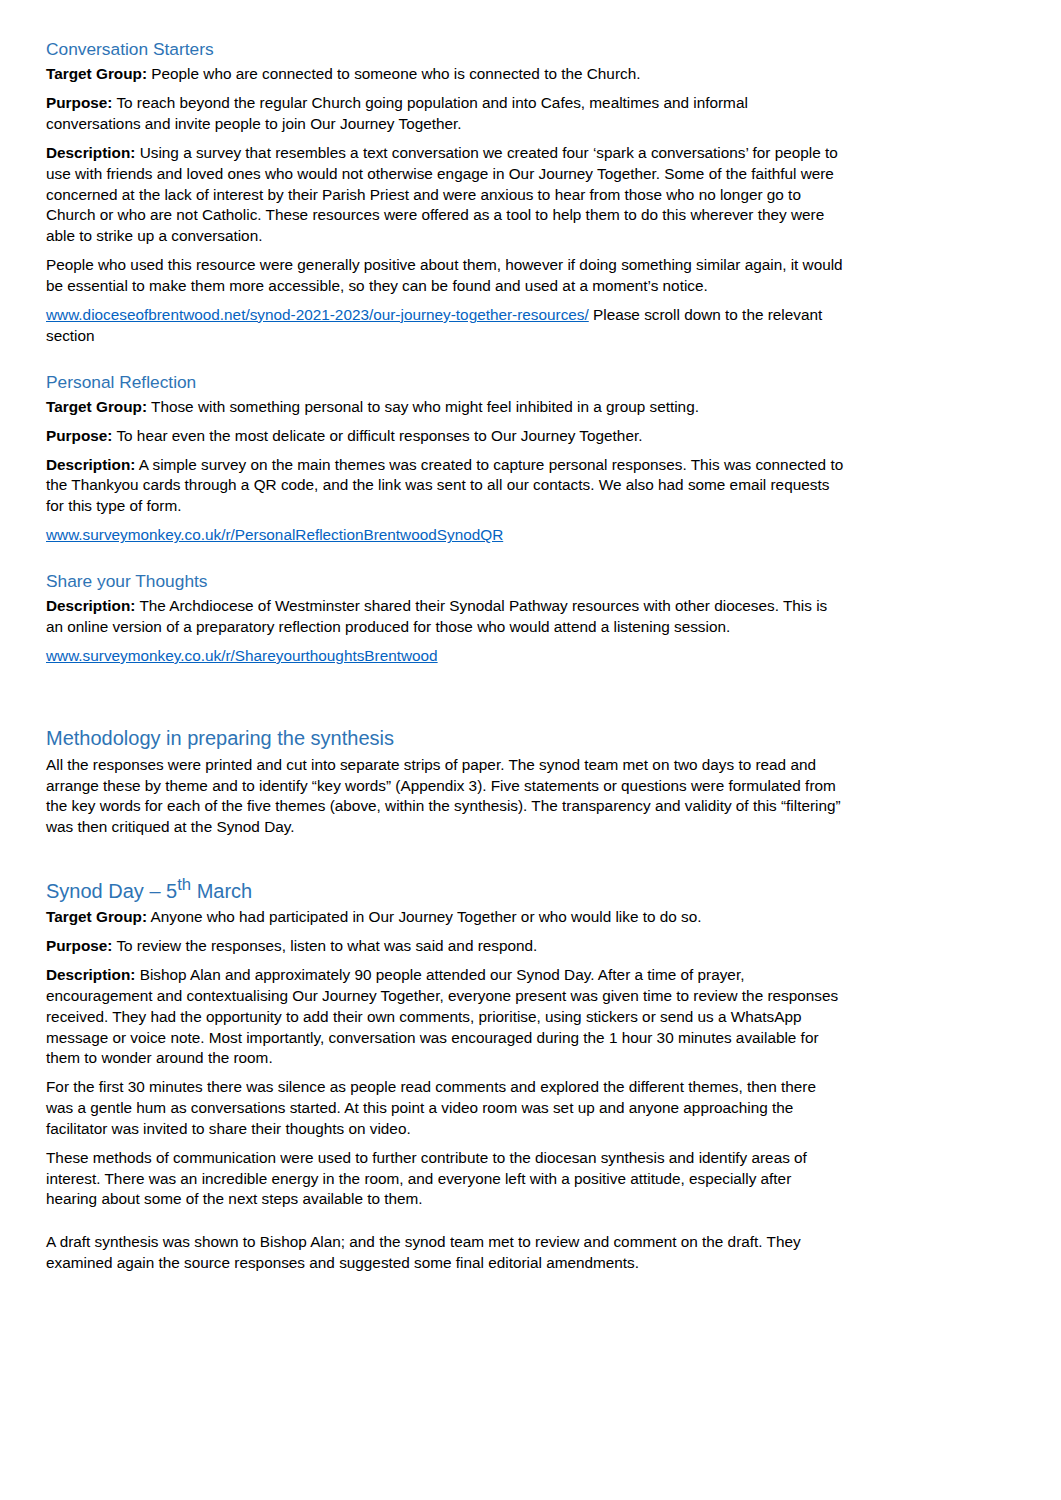Conversation Starters
Target Group: People who are connected to someone who is connected to the Church.
Purpose: To reach beyond the regular Church going population and into Cafes, mealtimes and informal conversations and invite people to join Our Journey Together.
Description: Using a survey that resembles a text conversation we created four ‘spark a conversations’ for people to use with friends and loved ones who would not otherwise engage in Our Journey Together. Some of the faithful were concerned at the lack of interest by their Parish Priest and were anxious to hear from those who no longer go to Church or who are not Catholic. These resources were offered as a tool to help them to do this wherever they were able to strike up a conversation.
People who used this resource were generally positive about them, however if doing something similar again, it would be essential to make them more accessible, so they can be found and used at a moment’s notice.
www.dioceseofbrentwood.net/synod-2021-2023/our-journey-together-resources/ Please scroll down to the relevant section
Personal Reflection
Target Group: Those with something personal to say who might feel inhibited in a group setting.
Purpose: To hear even the most delicate or difficult responses to Our Journey Together.
Description: A simple survey on the main themes was created to capture personal responses. This was connected to the Thankyou cards through a QR code, and the link was sent to all our contacts. We also had some email requests for this type of form.
www.surveymonkey.co.uk/r/PersonalReflectionBrentwoodSynodQR
Share your Thoughts
Description: The Archdiocese of Westminster shared their Synodal Pathway resources with other dioceses. This is an online version of a preparatory reflection produced for those who would attend a listening session.
www.surveymonkey.co.uk/r/ShareyourthoughtsBrentwood
Methodology in preparing the synthesis
All the responses were printed and cut into separate strips of paper. The synod team met on two days to read and arrange these by theme and to identify “key words” (Appendix 3). Five statements or questions were formulated from the key words for each of the five themes (above, within the synthesis). The transparency and validity of this “filtering” was then critiqued at the Synod Day.
Synod Day – 5th March
Target Group: Anyone who had participated in Our Journey Together or who would like to do so.
Purpose: To review the responses, listen to what was said and respond.
Description: Bishop Alan and approximately 90 people attended our Synod Day. After a time of prayer, encouragement and contextualising Our Journey Together, everyone present was given time to review the responses received. They had the opportunity to add their own comments, prioritise, using stickers or send us a WhatsApp message or voice note. Most importantly, conversation was encouraged during the 1 hour 30 minutes available for them to wonder around the room.
For the first 30 minutes there was silence as people read comments and explored the different themes, then there was a gentle hum as conversations started. At this point a video room was set up and anyone approaching the facilitator was invited to share their thoughts on video.
These methods of communication were used to further contribute to the diocesan synthesis and identify areas of interest. There was an incredible energy in the room, and everyone left with a positive attitude, especially after hearing about some of the next steps available to them.
A draft synthesis was shown to Bishop Alan; and the synod team met to review and comment on the draft. They examined again the source responses and suggested some final editorial amendments.